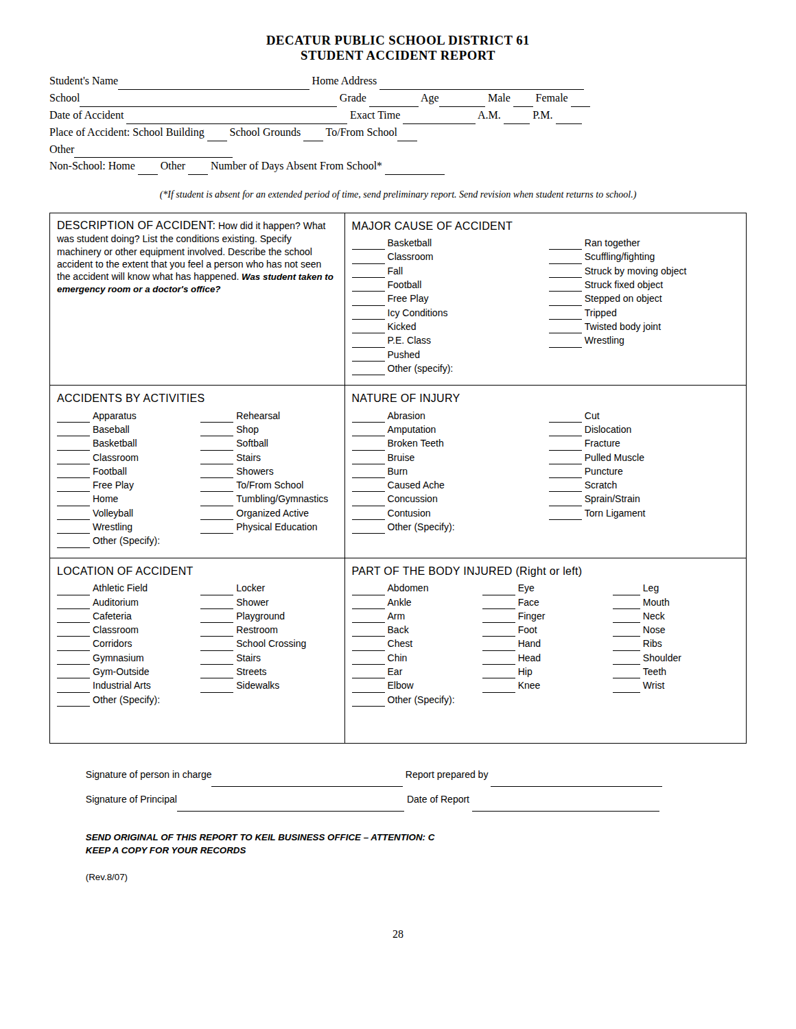DECATUR PUBLIC SCHOOL DISTRICT 61
STUDENT ACCIDENT REPORT
Student's Name Home Address School Grade Age Male Female Date of Accident Exact Time A.M. P.M. Place of Accident: School Building School Grounds To/From School Other Non-School: Home Other Number of Days Absent From School*
(*If student is absent for an extended period of time, send preliminary report. Send revision when student returns to school.)
| DESCRIPTION OF ACCIDENT: How did it happen? What was student doing? List the conditions existing. Specify machinery or other equipment involved. Describe the school accident to the extent that you feel a person who has not seen the accident will know what has happened. Was student taken to emergency room or a doctor's office? | MAJOR CAUSE OF ACCIDENT Basketball Classroom Fall Football Free Play Icy Conditions Kicked P.E. Class Pushed Other (specify): Ran together Scuffling/fighting Struck by moving object Struck fixed object Stepped on object Tripped Twisted body joint Wrestling |
| ACCIDENTS BY ACTIVITIES Apparatus Baseball Basketball Classroom Football Free Play Home Volleyball Wrestling Other (Specify): Rehearsal Shop Softball Stairs Showers To/From School Tumbling/Gymnastics Organized Active Physical Education | NATURE OF INJURY Abrasion Amputation Broken Teeth Bruise Burn Caused Ache Concussion Contusion Other (Specify): Cut Dislocation Fracture Pulled Muscle Puncture Scratch Sprain/Strain Torn Ligament |
| LOCATION OF ACCIDENT Athletic Field Auditorium Cafeteria Classroom Corridors Gymnasium Gym-Outside Industrial Arts Other (Specify): Locker Shower Playground Restroom School Crossing Stairs Streets Sidewalks | PART OF THE BODY INJURED (Right or left) Abdomen Ankle Arm Back Chest Chin Ear Elbow Other (Specify): Eye Face Finger Foot Hand Head Hip Knee Leg Mouth Neck Nose Ribs Shoulder Teeth Wrist |
Signature of person in charge Report prepared by
Signature of Principal Date of Report
SEND ORIGINAL OF THIS REPORT TO KEIL BUSINESS OFFICE – ATTENTION: C
KEEP A COPY FOR YOUR RECORDS
(Rev.8/07)
28